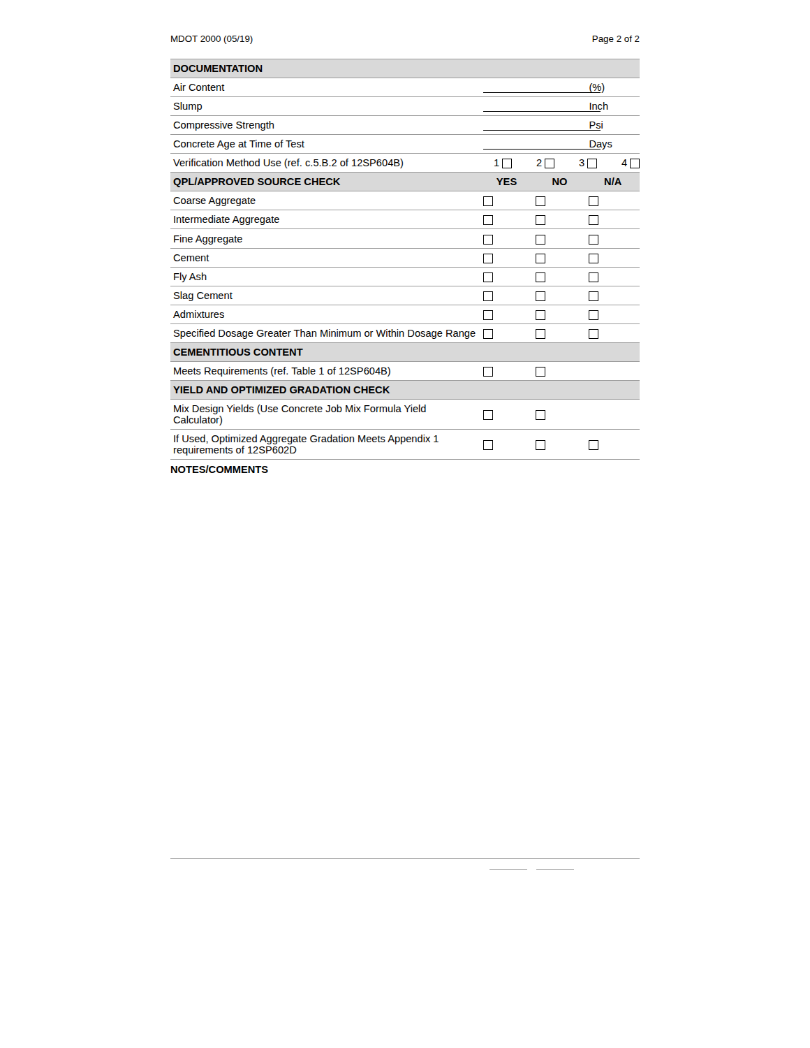MDOT 2000 (05/19)
Page 2 of 2
| DOCUMENTATION |
| Air Content | | (%) |
| Slump | | Inch |
| Compressive Strength | | Psi |
| Concrete Age at Time of Test | | Days |
| Verification Method Use (ref. c.5.B.2 of 12SP604B) | 1 2 3 4 |
| QPL/APPROVED SOURCE CHECK | YES | NO | N/A |
| Coarse Aggregate | | | |
| Intermediate Aggregate | | | |
| Fine Aggregate | | | |
| Cement | | | |
| Fly Ash | | | |
| Slag Cement | | | |
| Admixtures | | | |
| Specified Dosage Greater Than Minimum or Within Dosage Range | | | |
| CEMENTITIOUS CONTENT |
| Meets Requirements (ref. Table 1 of 12SP604B) | | | |
| YIELD AND OPTIMIZED GRADATION CHECK |
| Mix Design Yields (Use Concrete Job Mix Formula Yield Calculator) | | | |
| If Used, Optimized Aggregate Gradation Meets Appendix 1 requirements of 12SP602D | | | |
NOTES/COMMENTS